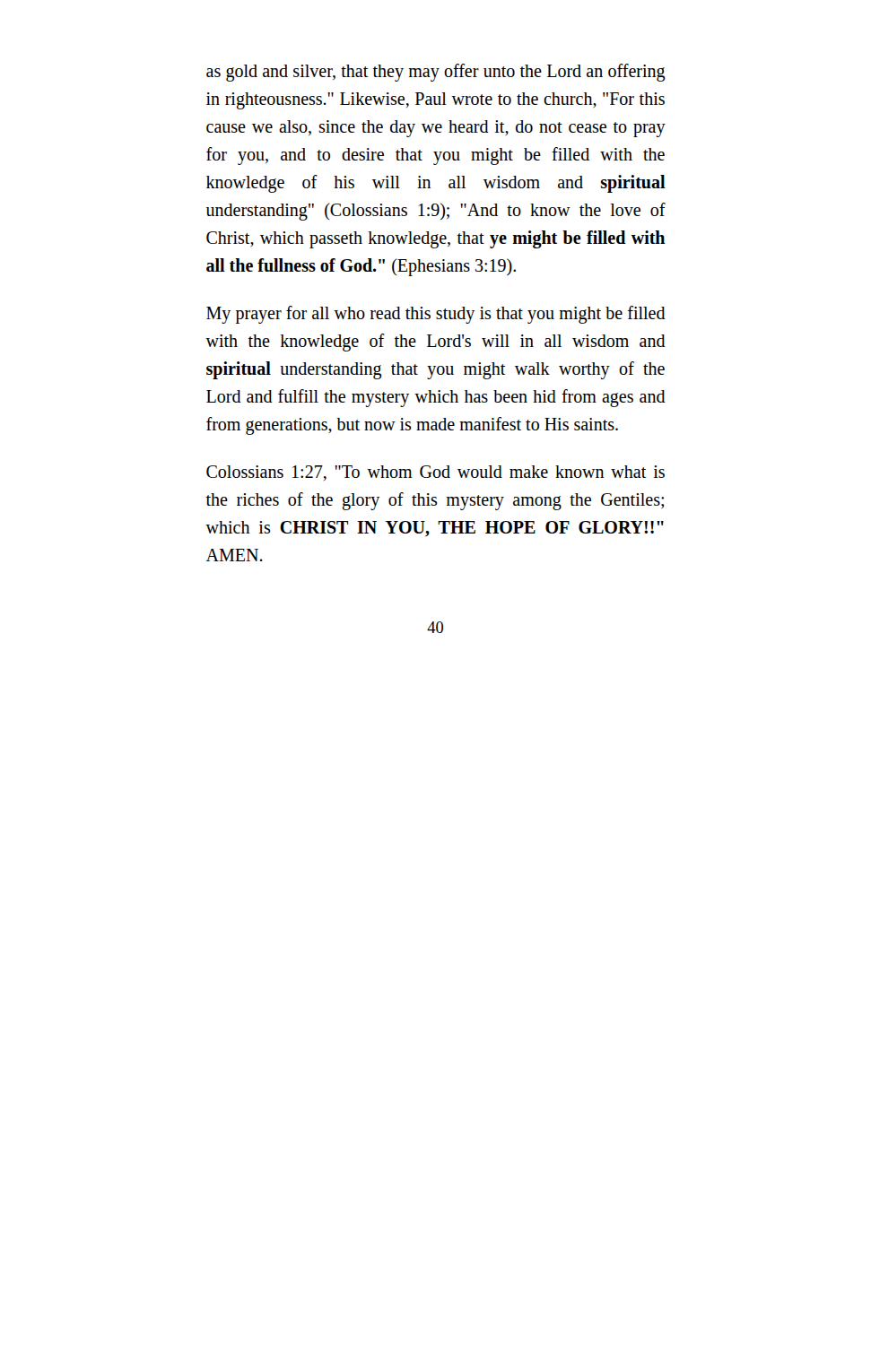as gold and silver, that they may offer unto the Lord an offering in righteousness." Likewise, Paul wrote to the church, "For this cause we also, since the day we heard it, do not cease to pray for you, and to desire that you might be filled with the knowledge of his will in all wisdom and spiritual understanding" (Colossians 1:9); "And to know the love of Christ, which passeth knowledge, that ye might be filled with all the fullness of God." (Ephesians 3:19).
My prayer for all who read this study is that you might be filled with the knowledge of the Lord's will in all wisdom and spiritual understanding that you might walk worthy of the Lord and fulfill the mystery which has been hid from ages and from generations, but now is made manifest to His saints.
Colossians 1:27, "To whom God would make known what is the riches of the glory of this mystery among the Gentiles; which is CHRIST IN YOU, THE HOPE OF GLORY!!" AMEN.
40